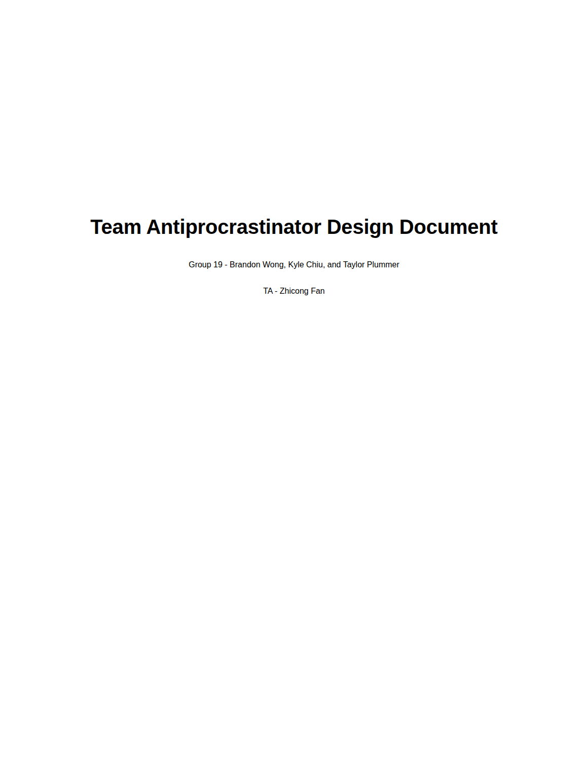Team Antiprocrastinator Design Document
Group 19 - Brandon Wong, Kyle Chiu, and Taylor Plummer
TA - Zhicong Fan